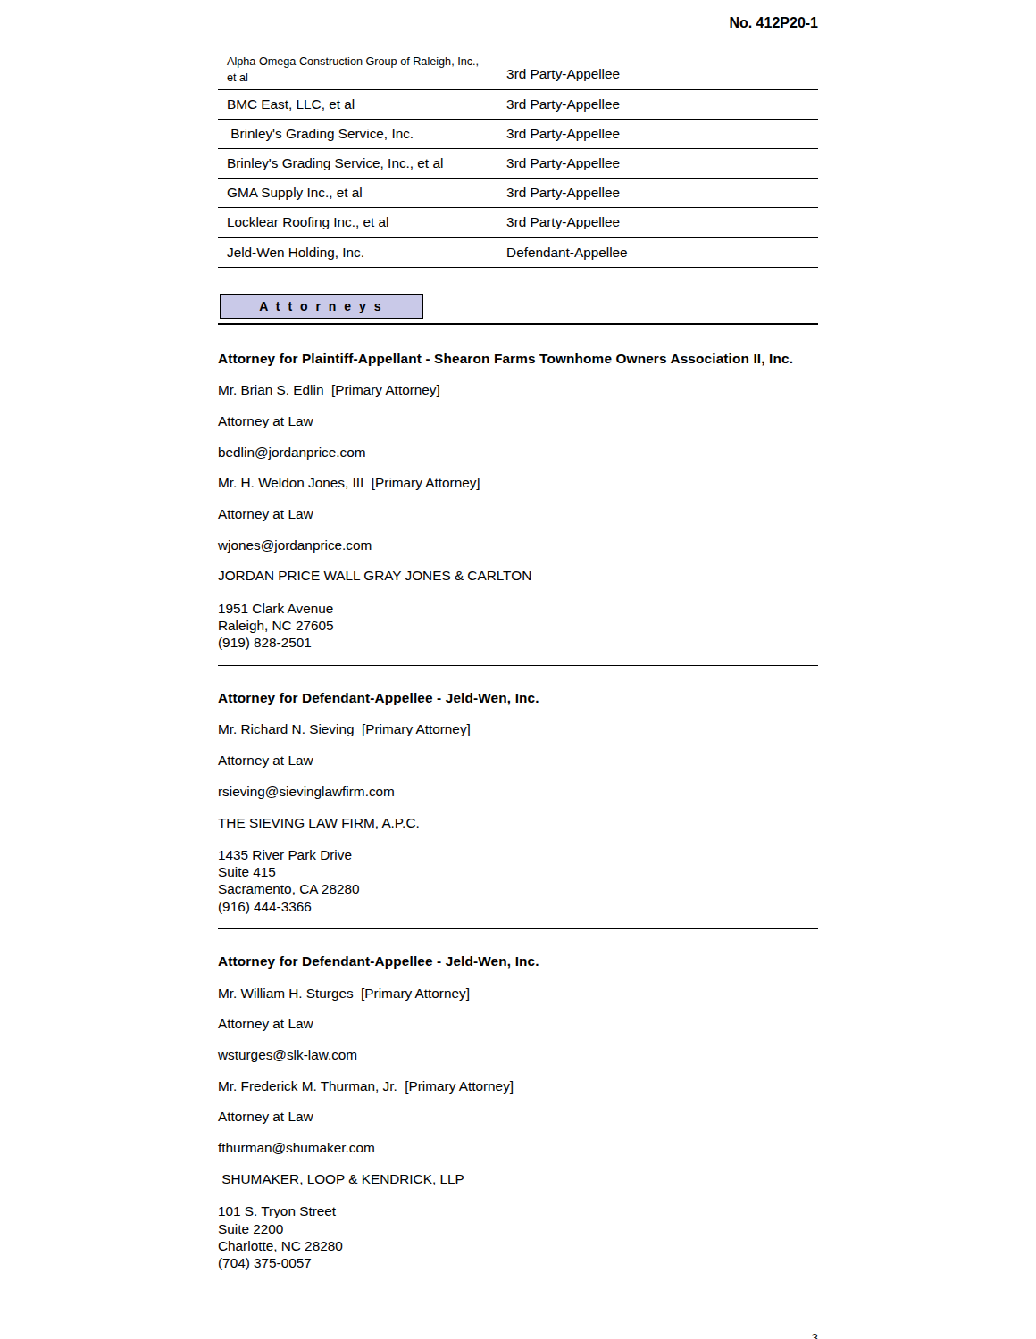No. 412P20-1
| Alpha Omega Construction Group of Raleigh, Inc., et al | 3rd Party-Appellee |
| BMC East, LLC, et al | 3rd Party-Appellee |
| Brinley's Grading Service, Inc. | 3rd Party-Appellee |
| Brinley's Grading Service, Inc., et al | 3rd Party-Appellee |
| GMA Supply Inc., et al | 3rd Party-Appellee |
| Locklear Roofing Inc., et al | 3rd Party-Appellee |
| Jeld-Wen Holding, Inc. | Defendant-Appellee |
A t t o r n e y s
Attorney for Plaintiff-Appellant - Shearon Farms Townhome Owners Association II, Inc.
Mr. Brian S. Edlin [Primary Attorney]
Attorney at Law
bedlin@jordanprice.com
Mr. H. Weldon Jones, III [Primary Attorney]
Attorney at Law
wjones@jordanprice.com
JORDAN PRICE WALL GRAY JONES & CARLTON
1951 Clark Avenue
Raleigh, NC 27605
(919) 828-2501
Attorney for Defendant-Appellee - Jeld-Wen, Inc.
Mr. Richard N. Sieving [Primary Attorney]
Attorney at Law
rsieving@sievinglawfirm.com
THE SIEVING LAW FIRM, A.P.C.
1435 River Park Drive
Suite 415
Sacramento, CA 28280
(916) 444-3366
Attorney for Defendant-Appellee - Jeld-Wen, Inc.
Mr. William H. Sturges [Primary Attorney]
Attorney at Law
wsturges@slk-law.com
Mr. Frederick M. Thurman, Jr. [Primary Attorney]
Attorney at Law
fthurman@shumaker.com
SHUMAKER, LOOP & KENDRICK, LLP
101 S. Tryon Street
Suite 2200
Charlotte, NC 28280
(704) 375-0057
3